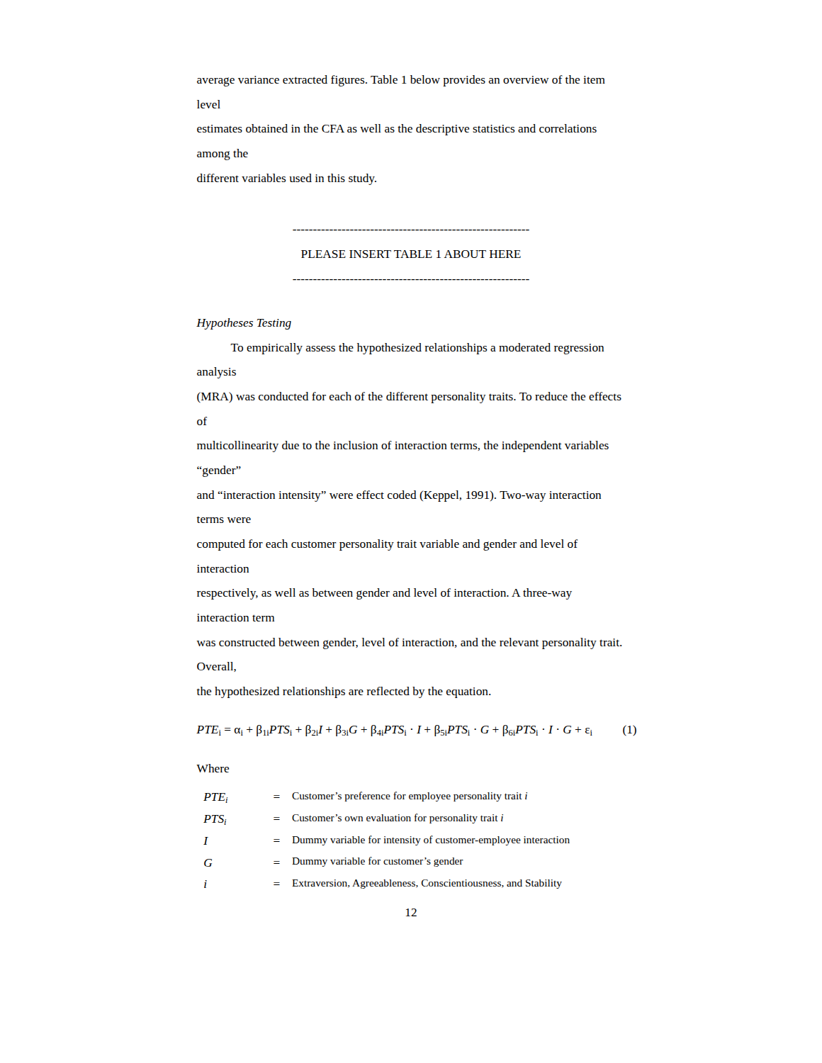average variance extracted figures. Table 1 below provides an overview of the item level
estimates obtained in the CFA as well as the descriptive statistics and correlations among the
different variables used in this study.
----------------------------------------------------------
PLEASE INSERT TABLE 1 ABOUT HERE
----------------------------------------------------------
Hypotheses Testing
To empirically assess the hypothesized relationships a moderated regression analysis
(MRA) was conducted for each of the different personality traits. To reduce the effects of
multicollinearity due to the inclusion of interaction terms, the independent variables “gender”
and “interaction intensity” were effect coded (Keppel, 1991). Two-way interaction terms were
computed for each customer personality trait variable and gender and level of interaction
respectively, as well as between gender and level of interaction. A three-way interaction term
was constructed between gender, level of interaction, and the relevant personality trait. Overall,
the hypothesized relationships are reflected by the equation.
PTEi = αi + β1iPTSi + β2iI + β3iG + β4iPTSi · I + β5iPTSi · G + β6iPTSi · I · G + εi (1)
Where
| PTE i | = | Customer’s preference for employee personality trait i |
| PTS i | = | Customer’s own evaluation for personality trait i |
| I | = | Dummy variable for intensity of customer-employee interaction |
| G | = | Dummy variable for customer’s gender |
| i | = | Extraversion, Agreeableness, Conscientiousness, and Stability |
12